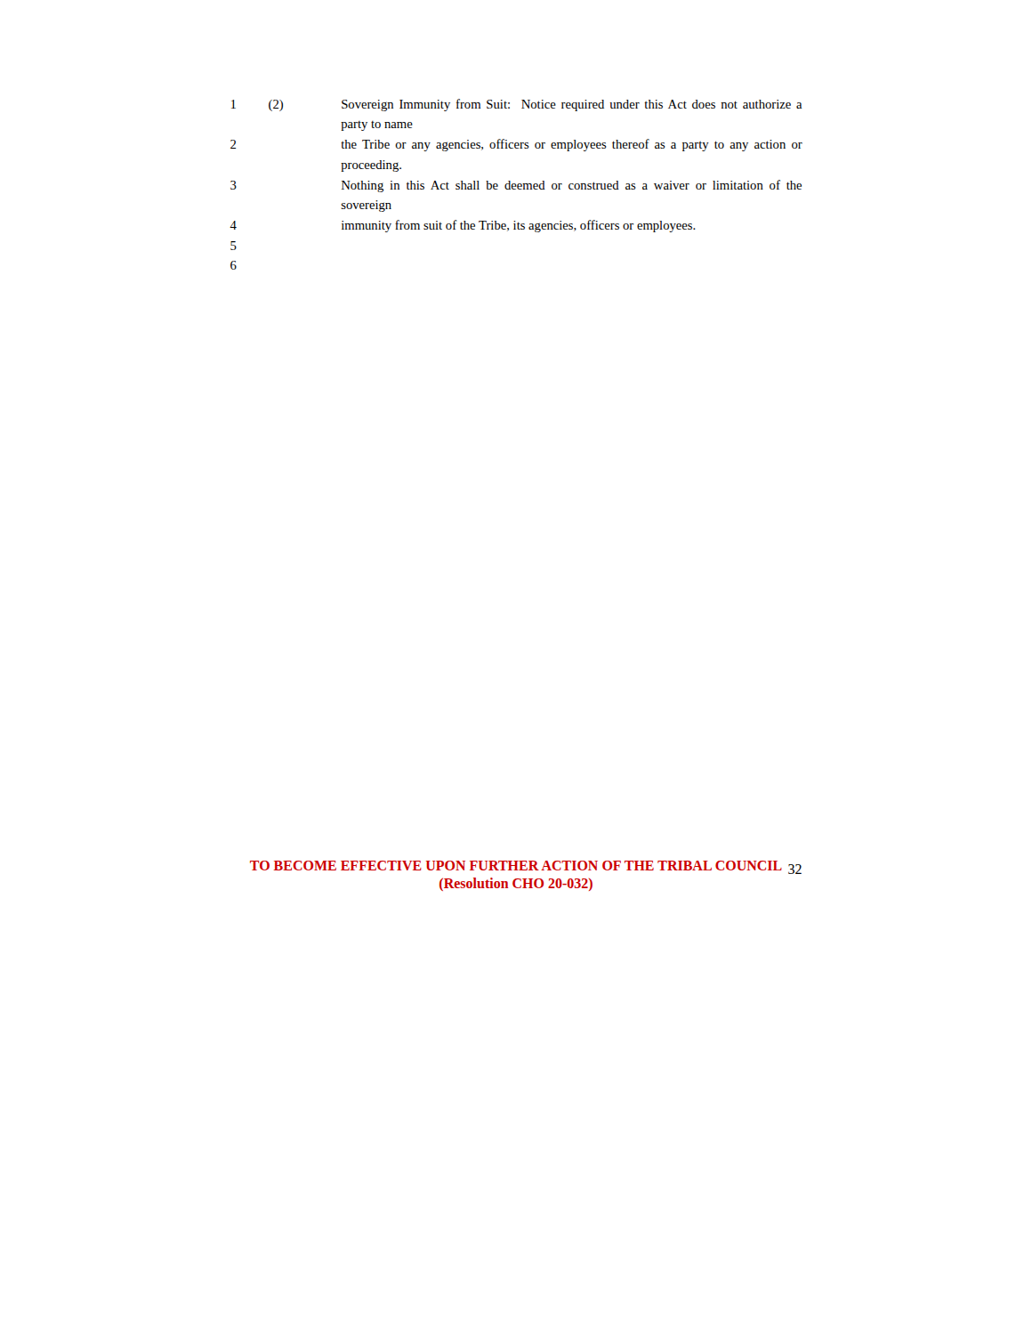| 1 | (2) Sovereign Immunity from Suit: Notice required under this Act does not authorize a party to name |
| 2 | the Tribe or any agencies, officers or employees thereof as a party to any action or proceeding. |
| 3 | Nothing in this Act shall be deemed or construed as a waiver or limitation of the sovereign |
| 4 | immunity from suit of the Tribe, its agencies, officers or employees. |
| 5 | |
| 6 | |
TO BECOME EFFECTIVE UPON FURTHER ACTION OF THE TRIBAL COUNCIL
(Resolution CHO 20-032) 32